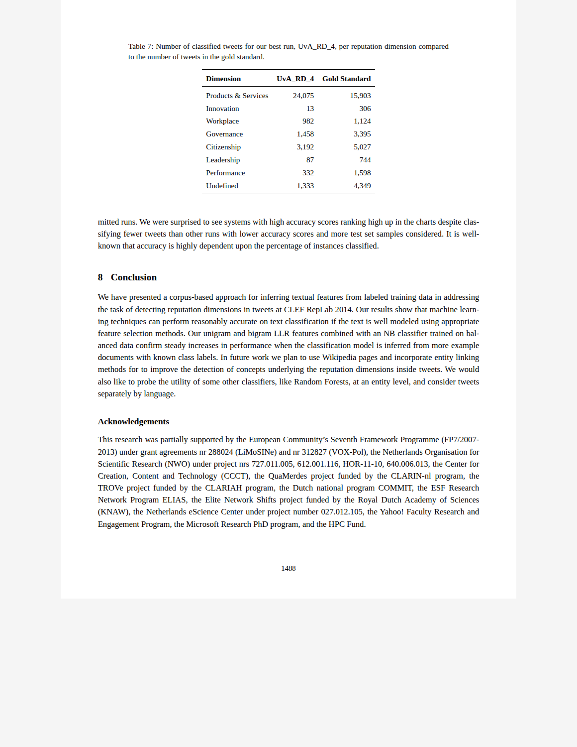Table 7: Number of classified tweets for our best run, UvA_RD_4, per reputation dimension compared to the number of tweets in the gold standard.
| Dimension | UvA_RD_4 | Gold Standard |
| --- | --- | --- |
| Products & Services | 24,075 | 15,903 |
| Innovation | 13 | 306 |
| Workplace | 982 | 1,124 |
| Governance | 1,458 | 3,395 |
| Citizenship | 3,192 | 5,027 |
| Leadership | 87 | 744 |
| Performance | 332 | 1,598 |
| Undefined | 1,333 | 4,349 |
mitted runs. We were surprised to see systems with high accuracy scores ranking high up in the charts despite classifying fewer tweets than other runs with lower accuracy scores and more test set samples considered. It is well-known that accuracy is highly dependent upon the percentage of instances classified.
8 Conclusion
We have presented a corpus-based approach for inferring textual features from labeled training data in addressing the task of detecting reputation dimensions in tweets at CLEF RepLab 2014. Our results show that machine learning techniques can perform reasonably accurate on text classification if the text is well modeled using appropriate feature selection methods. Our unigram and bigram LLR features combined with an NB classifier trained on balanced data confirm steady increases in performance when the classification model is inferred from more example documents with known class labels. In future work we plan to use Wikipedia pages and incorporate entity linking methods for to improve the detection of concepts underlying the reputation dimensions inside tweets. We would also like to probe the utility of some other classifiers, like Random Forests, at an entity level, and consider tweets separately by language.
Acknowledgements
This research was partially supported by the European Community’s Seventh Framework Programme (FP7/2007-2013) under grant agreements nr 288024 (LiMoSINe) and nr 312827 (VOX-Pol), the Netherlands Organisation for Scientific Research (NWO) under project nrs 727.011.005, 612.001.116, HOR-11-10, 640.006.013, the Center for Creation, Content and Technology (CCCT), the QuaMerdes project funded by the CLARIN-nl program, the TROVe project funded by the CLARIAH program, the Dutch national program COMMIT, the ESF Research Network Program ELIAS, the Elite Network Shifts project funded by the Royal Dutch Academy of Sciences (KNAW), the Netherlands eScience Center under project number 027.012.105, the Yahoo! Faculty Research and Engagement Program, the Microsoft Research PhD program, and the HPC Fund.
1488